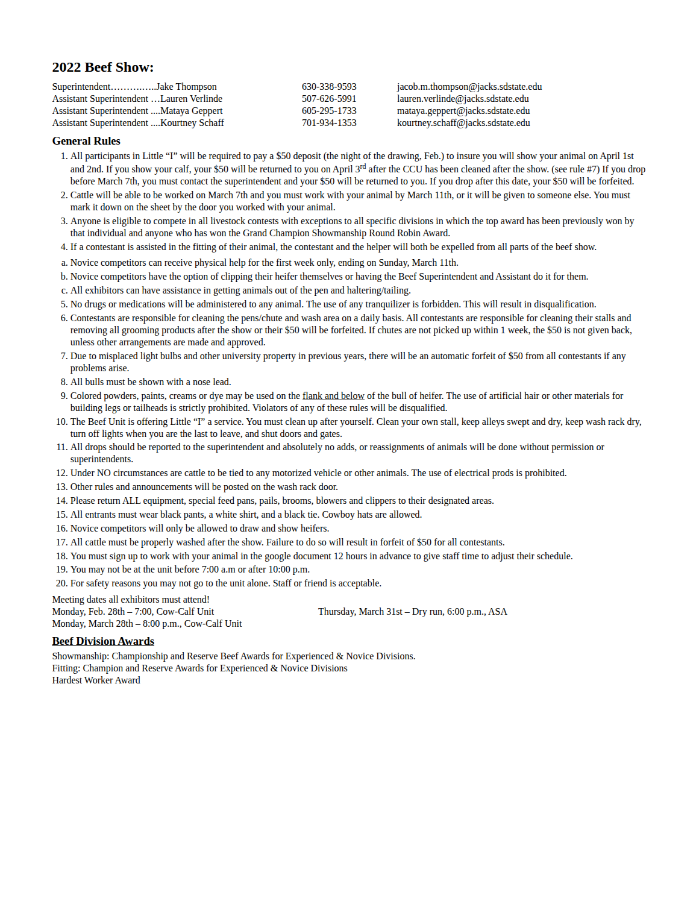2022 Beef Show:
| Superintendent……….…..Jake Thompson | 630-338-9593 | jacob.m.thompson@jacks.sdstate.edu |
| Assistant Superintendent …Lauren Verlinde | 507-626-5991 | lauren.verlinde@jacks.sdstate.edu |
| Assistant Superintendent ....Mataya Geppert | 605-295-1733 | mataya.geppert@jacks.sdstate.edu |
| Assistant Superintendent ....Kourtney Schaff | 701-934-1353 | kourtney.schaff@jacks.sdstate.edu |
General Rules
All participants in Little “I” will be required to pay a $50 deposit (the night of the drawing, Feb.) to insure you will show your animal on April 1st and 2nd. If you show your calf, your $50 will be returned to you on April 3rd after the CCU has been cleaned after the show. (see rule #7) If you drop before March 7th, you must contact the superintendent and your $50 will be returned to you. If you drop after this date, your $50 will be forfeited.
Cattle will be able to be worked on March 7th and you must work with your animal by March 11th, or it will be given to someone else. You must mark it down on the sheet by the door you worked with your animal.
Anyone is eligible to compete in all livestock contests with exceptions to all specific divisions in which the top award has been previously won by that individual and anyone who has won the Grand Champion Showmanship Round Robin Award.
If a contestant is assisted in the fitting of their animal, the contestant and the helper will both be expelled from all parts of the beef show.
Novice competitors can receive physical help for the first week only, ending on Sunday, March 11th.
Novice competitors have the option of clipping their heifer themselves or having the Beef Superintendent and Assistant do it for them.
All exhibitors can have assistance in getting animals out of the pen and haltering/tailing.
No drugs or medications will be administered to any animal. The use of any tranquilizer is forbidden. This will result in disqualification.
Contestants are responsible for cleaning the pens/chute and wash area on a daily basis. All contestants are responsible for cleaning their stalls and removing all grooming products after the show or their $50 will be forfeited. If chutes are not picked up within 1 week, the $50 is not given back, unless other arrangements are made and approved.
Due to misplaced light bulbs and other university property in previous years, there will be an automatic forfeit of $50 from all contestants if any problems arise.
All bulls must be shown with a nose lead.
Colored powders, paints, creams or dye may be used on the flank and below of the bull of heifer. The use of artificial hair or other materials for building legs or tailheads is strictly prohibited. Violators of any of these rules will be disqualified.
The Beef Unit is offering Little “I” a service. You must clean up after yourself. Clean your own stall, keep alleys swept and dry, keep wash rack dry, turn off lights when you are the last to leave, and shut doors and gates.
All drops should be reported to the superintendent and absolutely no adds, or reassignments of animals will be done without permission or superintendents.
Under NO circumstances are cattle to be tied to any motorized vehicle or other animals. The use of electrical prods is prohibited.
Other rules and announcements will be posted on the wash rack door.
Please return ALL equipment, special feed pans, pails, brooms, blowers and clippers to their designated areas.
All entrants must wear black pants, a white shirt, and a black tie. Cowboy hats are allowed.
Novice competitors will only be allowed to draw and show heifers.
All cattle must be properly washed after the show. Failure to do so will result in forfeit of $50 for all contestants.
You must sign up to work with your animal in the google document 12 hours in advance to give staff time to adjust their schedule.
You may not be at the unit before 7:00 a.m or after 10:00 p.m.
For safety reasons you may not go to the unit alone. Staff or friend is acceptable.
Meeting dates all exhibitors must attend!
Monday, Feb. 28th – 7:00, Cow-Calf Unit Thursday, March 31st – Dry run, 6:00 p.m., ASA
Monday, March 28th – 8:00 p.m., Cow-Calf Unit
Beef Division Awards
Showmanship: Championship and Reserve Beef Awards for Experienced & Novice Divisions.
Fitting: Champion and Reserve Awards for Experienced & Novice Divisions
Hardest Worker Award